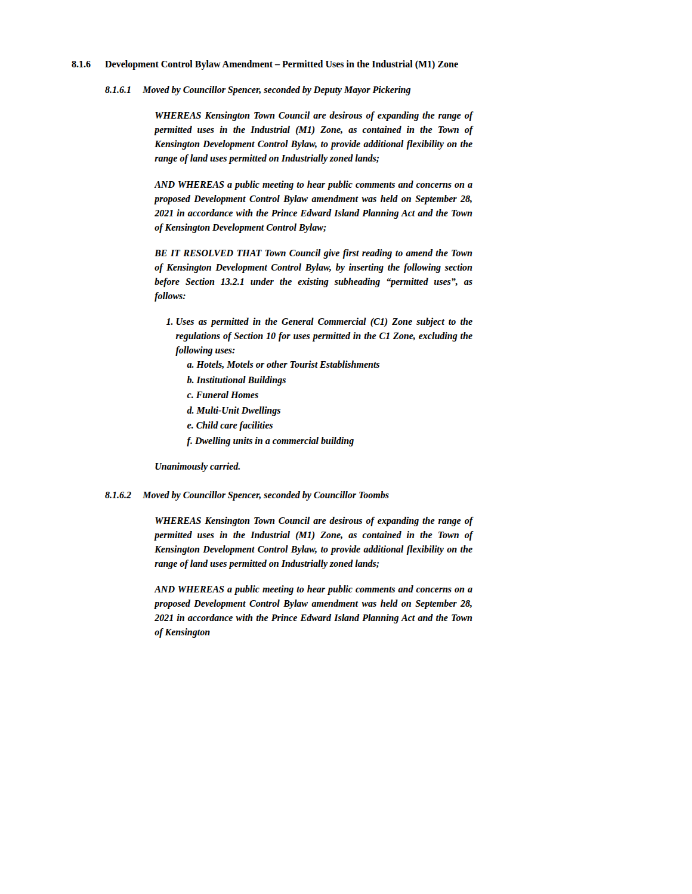8.1.6 Development Control Bylaw Amendment – Permitted Uses in the Industrial (M1) Zone
8.1.6.1 Moved by Councillor Spencer, seconded by Deputy Mayor Pickering
WHEREAS Kensington Town Council are desirous of expanding the range of permitted uses in the Industrial (M1) Zone, as contained in the Town of Kensington Development Control Bylaw, to provide additional flexibility on the range of land uses permitted on Industrially zoned lands;
AND WHEREAS a public meeting to hear public comments and concerns on a proposed Development Control Bylaw amendment was held on September 28, 2021 in accordance with the Prince Edward Island Planning Act and the Town of Kensington Development Control Bylaw;
BE IT RESOLVED THAT Town Council give first reading to amend the Town of Kensington Development Control Bylaw, by inserting the following section before Section 13.2.1 under the existing subheading “permitted uses”, as follows:
Uses as permitted in the General Commercial (C1) Zone subject to the regulations of Section 10 for uses permitted in the C1 Zone, excluding the following uses:
a. Hotels, Motels or other Tourist Establishments
b. Institutional Buildings
c. Funeral Homes
d. Multi-Unit Dwellings
e. Child care facilities
f. Dwelling units in a commercial building
Unanimously carried.
8.1.6.2 Moved by Councillor Spencer, seconded by Councillor Toombs
WHEREAS Kensington Town Council are desirous of expanding the range of permitted uses in the Industrial (M1) Zone, as contained in the Town of Kensington Development Control Bylaw, to provide additional flexibility on the range of land uses permitted on Industrially zoned lands;
AND WHEREAS a public meeting to hear public comments and concerns on a proposed Development Control Bylaw amendment was held on September 28, 2021 in accordance with the Prince Edward Island Planning Act and the Town of Kensington